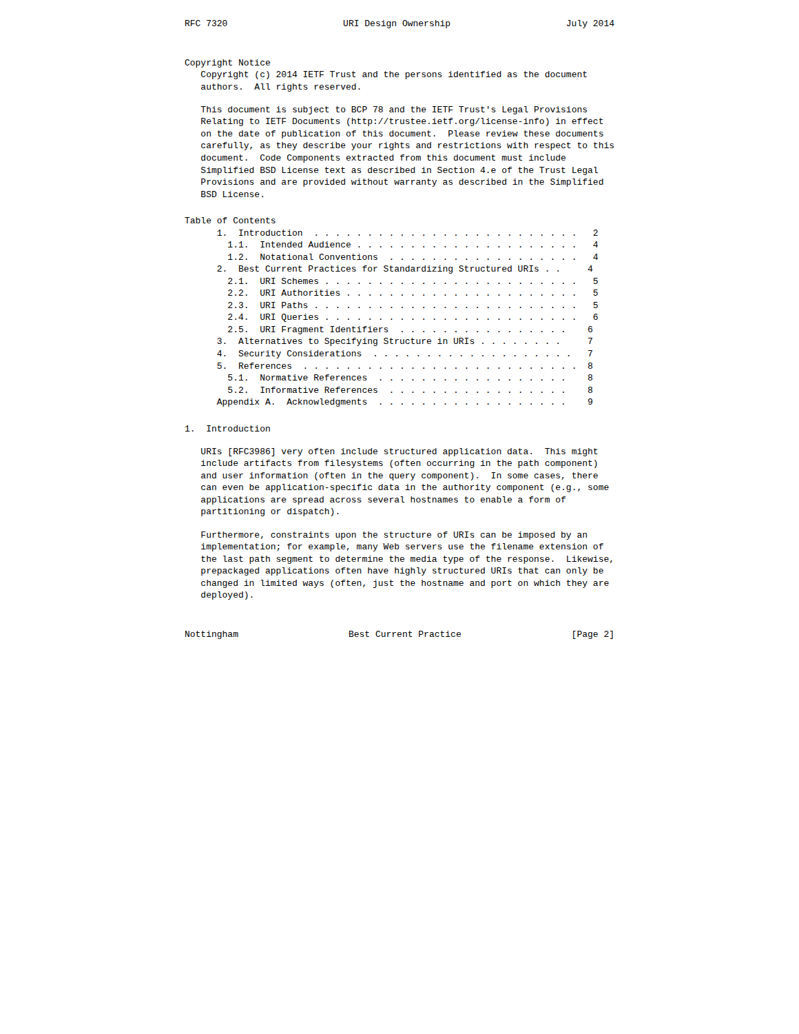RFC 7320 URI Design Ownership July 2014
Copyright Notice
Copyright (c) 2014 IETF Trust and the persons identified as the document authors. All rights reserved.
This document is subject to BCP 78 and the IETF Trust's Legal Provisions Relating to IETF Documents (http://trustee.ietf.org/license-info) in effect on the date of publication of this document. Please review these documents carefully, as they describe your rights and restrictions with respect to this document. Code Components extracted from this document must include Simplified BSD License text as described in Section 4.e of the Trust Legal Provisions and are provided without warranty as described in the Simplified BSD License.
Table of Contents
   1.  Introduction  . . . . . . . . . . . . . . . . . . . . . . . . .   2
     1.1.  Intended Audience . . . . . . . . . . . . . . . . . . . . .   4
     1.2.  Notational Conventions  . . . . . . . . . . . . . . . . . .   4
   2.  Best Current Practices for Standardizing Structured URIs . .     4
     2.1.  URI Schemes . . . . . . . . . . . . . . . . . . . . . . . .   5
     2.2.  URI Authorities . . . . . . . . . . . . . . . . . . . . . .   5
     2.3.  URI Paths . . . . . . . . . . . . . . . . . . . . . . . . .   5
     2.4.  URI Queries . . . . . . . . . . . . . . . . . . . . . . . .   6
     2.5.  URI Fragment Identifiers  . . . . . . . . . . . . . . . .    6
   3.  Alternatives to Specifying Structure in URIs . . . . . . . .     7
   4.  Security Considerations  . . . . . . . . . . . . . . . . . . .   7
   5.  References  . . . . . . . . . . . . . . . . . . . . . . . . . .  8
     5.1.  Normative References  . . . . . . . . . . . . . . . . . .    8
     5.2.  Informative References  . . . . . . . . . . . . . . . . .    8
   Appendix A.  Acknowledgments  . . . . . . . . . . . . . . . . . .    9
1. Introduction
URIs [RFC3986] very often include structured application data. This might include artifacts from filesystems (often occurring in the path component) and user information (often in the query component). In some cases, there can even be application-specific data in the authority component (e.g., some applications are spread across several hostnames to enable a form of partitioning or dispatch).
Furthermore, constraints upon the structure of URIs can be imposed by an implementation; for example, many Web servers use the filename extension of the last path segment to determine the media type of the response. Likewise, prepackaged applications often have highly structured URIs that can only be changed in limited ways (often, just the hostname and port on which they are deployed).
Nottingham Best Current Practice [Page 2]